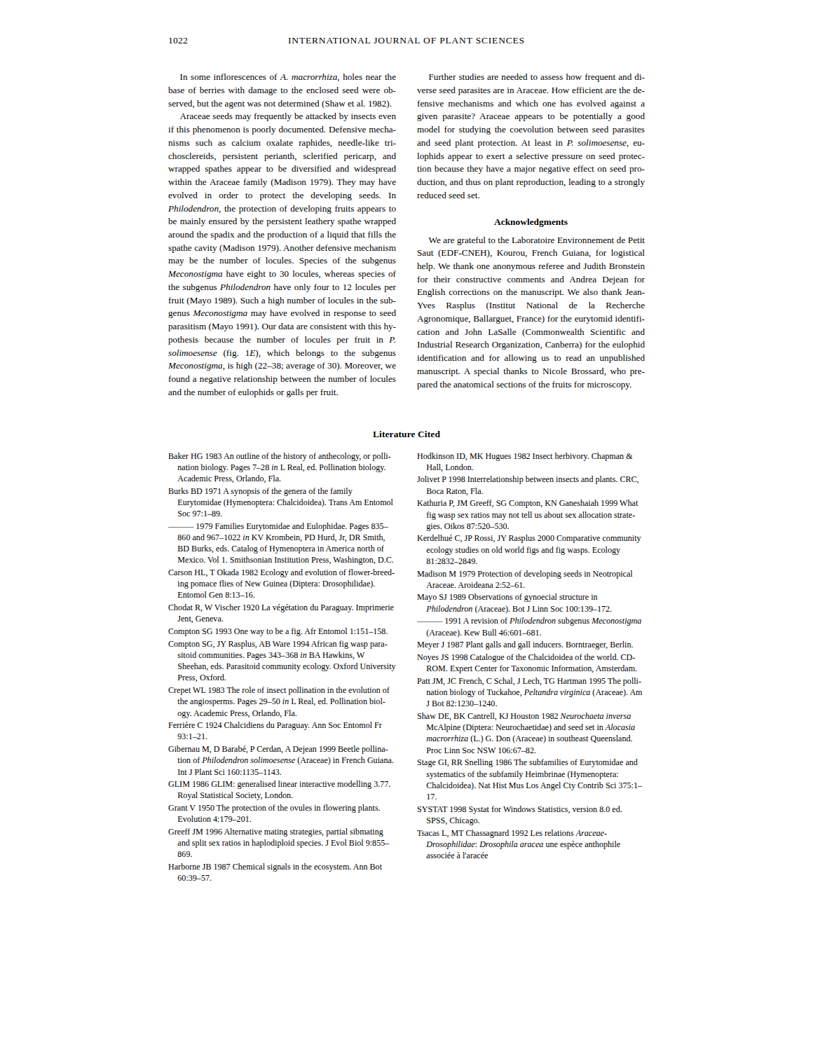1022
International Journal of Plant Sciences
In some inflorescences of A. macrorrhiza, holes near the base of berries with damage to the enclosed seed were observed, but the agent was not determined (Shaw et al. 1982).
Araceae seeds may frequently be attacked by insects even if this phenomenon is poorly documented. Defensive mechanisms such as calcium oxalate raphides, needle-like trichosclereids, persistent perianth, sclerified pericarp, and wrapped spathes appear to be diversified and widespread within the Araceae family (Madison 1979). They may have evolved in order to protect the developing seeds. In Philodendron, the protection of developing fruits appears to be mainly ensured by the persistent leathery spathe wrapped around the spadix and the production of a liquid that fills the spathe cavity (Madison 1979). Another defensive mechanism may be the number of locules. Species of the subgenus Meconostigma have eight to 30 locules, whereas species of the subgenus Philodendron have only four to 12 locules per fruit (Mayo 1989). Such a high number of locules in the subgenus Meconostigma may have evolved in response to seed parasitism (Mayo 1991). Our data are consistent with this hypothesis because the number of locules per fruit in P. solimoesense (fig. 1E), which belongs to the subgenus Meconostigma, is high (22–38; average of 30). Moreover, we found a negative relationship between the number of locules and the number of eulophids or galls per fruit.
Further studies are needed to assess how frequent and diverse seed parasites are in Araceae. How efficient are the defensive mechanisms and which one has evolved against a given parasite? Araceae appears to be potentially a good model for studying the coevolution between seed parasites and seed plant protection. At least in P. solimoesense, eulophids appear to exert a selective pressure on seed protection because they have a major negative effect on seed production, and thus on plant reproduction, leading to a strongly reduced seed set.
Acknowledgments
We are grateful to the Laboratoire Environnement de Petit Saut (EDF-CNEH), Kourou, French Guiana, for logistical help. We thank one anonymous referee and Judith Bronstein for their constructive comments and Andrea Dejean for English corrections on the manuscript. We also thank Jean-Yves Rasplus (Institut National de la Recherche Agronomique, Ballarguet, France) for the eurytomid identification and John LaSalle (Commonwealth Scientific and Industrial Research Organization, Canberra) for the eulophid identification and for allowing us to read an unpublished manuscript. A special thanks to Nicole Brossard, who prepared the anatomical sections of the fruits for microscopy.
Literature Cited
Baker HG 1983 An outline of the history of anthecology, or pollination biology. Pages 7–28 in L Real, ed. Pollination biology. Academic Press, Orlando, Fla.
Burks BD 1971 A synopsis of the genera of the family Eurytomidae (Hymenoptera: Chalcidoidea). Trans Am Entomol Soc 97:1–89.
——— 1979 Families Eurytomidae and Eulophidae. Pages 835–860 and 967–1022 in KV Krombein, PD Hurd, Jr, DR Smith, BD Burks, eds. Catalog of Hymenoptera in America north of Mexico. Vol 1. Smithsonian Institution Press, Washington, D.C.
Carson HL, T Okada 1982 Ecology and evolution of flower-breeding pomace flies of New Guinea (Diptera: Drosophilidae). Entomol Gen 8:13–16.
Chodat R, W Vischer 1920 La végétation du Paraguay. Imprimerie Jent, Geneva.
Compton SG 1993 One way to be a fig. Afr Entomol 1:151–158.
Compton SG, JY Rasplus, AB Ware 1994 African fig wasp parasitoid communities. Pages 343–368 in BA Hawkins, W Sheehan, eds. Parasitoid community ecology. Oxford University Press, Oxford.
Crepet WL 1983 The role of insect pollination in the evolution of the angiosperms. Pages 29–50 in L Real, ed. Pollination biology. Academic Press, Orlando, Fla.
Ferrière C 1924 Chalcidiens du Paraguay. Ann Soc Entomol Fr 93:1–21.
Gibernau M, D Barabé, P Cerdan, A Dejean 1999 Beetle pollination of Philodendron solimoesense (Araceae) in French Guiana. Int J Plant Sci 160:1135–1143.
GLIM 1986 GLIM: generalised linear interactive modelling 3.77. Royal Statistical Society, London.
Grant V 1950 The protection of the ovules in flowering plants. Evolution 4:179–201.
Greeff JM 1996 Alternative mating strategies, partial sibmating and split sex ratios in haplodiploid species. J Evol Biol 9:855–869.
Harborne JB 1987 Chemical signals in the ecosystem. Ann Bot 60:39–57.
Hodkinson ID, MK Hugues 1982 Insect herbivory. Chapman & Hall, London.
Jolivet P 1998 Interrelationship between insects and plants. CRC, Boca Raton, Fla.
Kathuria P, JM Greeff, SG Compton, KN Ganeshaiah 1999 What fig wasp sex ratios may not tell us about sex allocation strategies. Oikos 87:520–530.
Kerdelhué C, JP Rossi, JY Rasplus 2000 Comparative community ecology studies on old world figs and fig wasps. Ecology 81:2832–2849.
Madison M 1979 Protection of developing seeds in Neotropical Araceae. Aroideana 2:52–61.
Mayo SJ 1989 Observations of gynoecial structure in Philodendron (Araceae). Bot J Linn Soc 100:139–172.
——— 1991 A revision of Philodendron subgenus Meconostigma (Araceae). Kew Bull 46:601–681.
Meyer J 1987 Plant galls and gall inducers. Borntraeger, Berlin.
Noyes JS 1998 Catalogue of the Chalcidoidea of the world. CD-ROM. Expert Center for Taxonomic Information, Amsterdam.
Patt JM, JC French, C Schal, J Lech, TG Hartman 1995 The pollination biology of Tuckahoe, Peltandra virginica (Araceae). Am J Bot 82:1230–1240.
Shaw DE, BK Cantrell, KJ Houston 1982 Neurochaeta inversa McAlpine (Diptera: Neurochaetidae) and seed set in Alocasia macrorrhiza (L.) G. Don (Araceae) in southeast Queensland. Proc Linn Soc NSW 106:67–82.
Stage GI, RR Snelling 1986 The subfamilies of Eurytomidae and systematics of the subfamily Heimbrinae (Hymenoptera: Chalcidoidea). Nat Hist Mus Los Angel Cty Contrib Sci 375:1–17.
SYSTAT 1998 Systat for Windows Statistics, version 8.0 ed. SPSS, Chicago.
Tsacas L, MT Chassagnard 1992 Les relations Araceae-Drosophilidae: Drosophila aracea une espèce anthophile associée à l'aracée